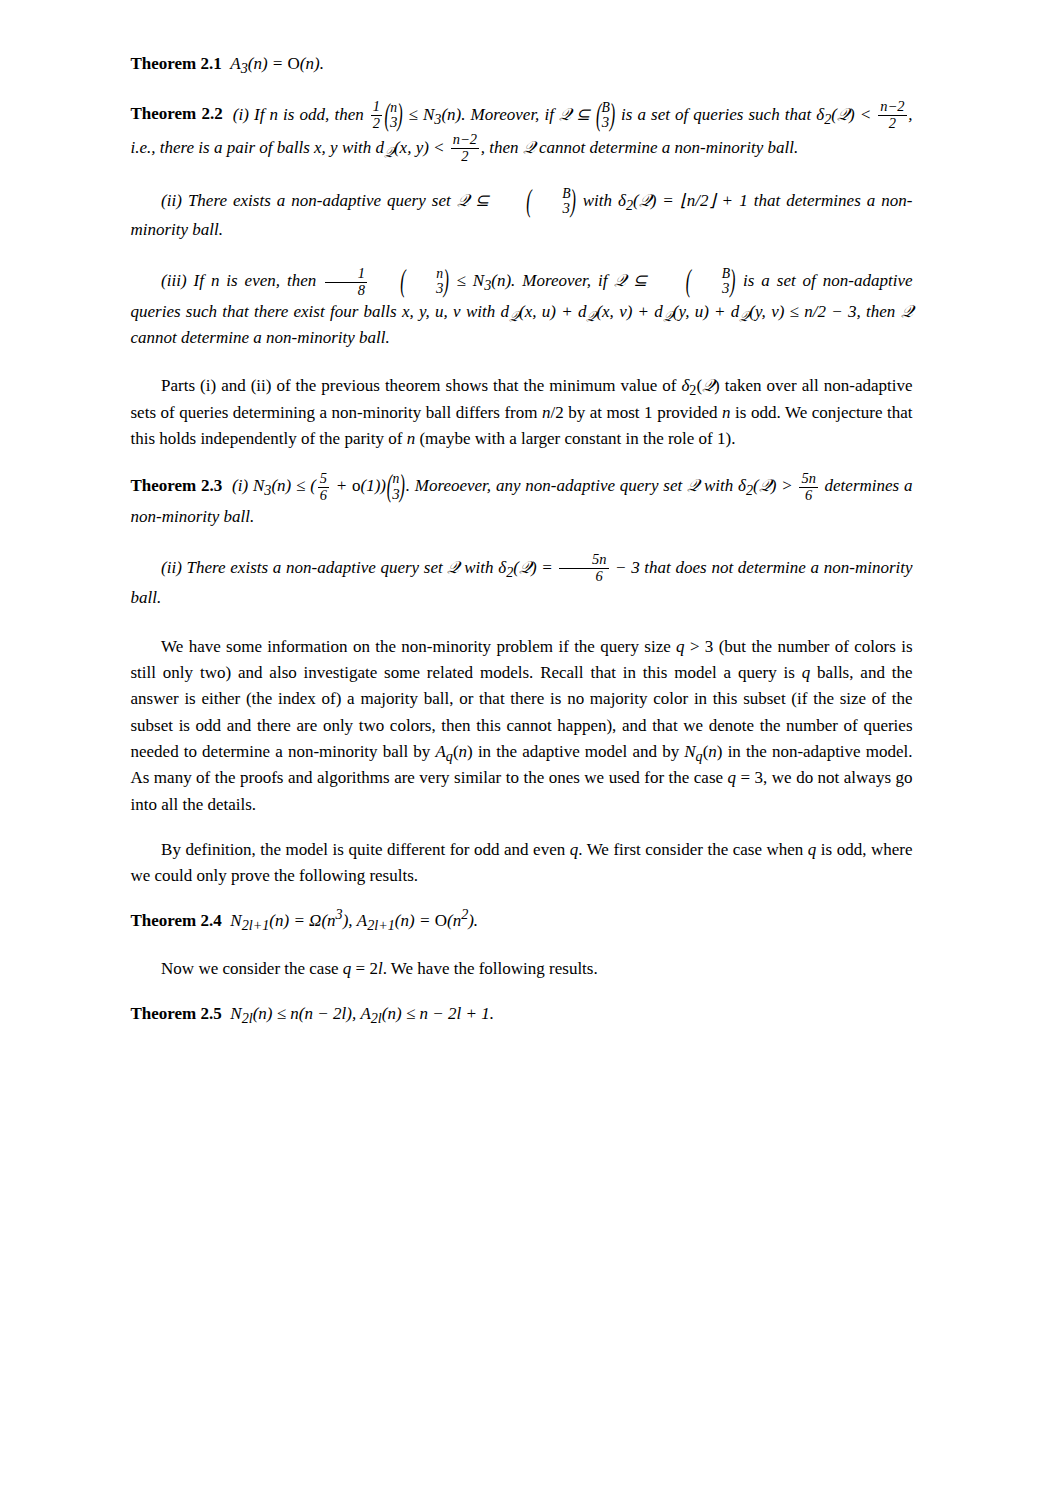Theorem 2.1 A3(n) = O(n).
Theorem 2.2 (i) If n is odd, then 12 n 3 ≤ N3(n). Moreover, if 𝒬 ⊆ B 3 is a set of queries such that δ2(𝒬) < n−22, i.e., there is a pair of balls x, y with d𝒬(x, y) < n−22, then 𝒬 cannot determine a non-minority ball.
(ii) There exists a non-adaptive query set 𝒬 ⊆ B 3 with δ2(𝒬) = ⌊n/2⌋ + 1 that determines a non-minority ball.
(iii) If n is even, then 18 n 3 ≤ N3(n). Moreover, if 𝒬 ⊆ B 3 is a set of non-adaptive queries such that there exist four balls x, y, u, v with d𝒬(x, u) + d𝒬(x, v) + d𝒬(y, u) + d𝒬(y, v) ≤ n/2 − 3, then 𝒬 cannot determine a non-minority ball.
Parts (i) and (ii) of the previous theorem shows that the minimum value of δ2(𝒬) taken over all non-adaptive sets of queries determining a non-minority ball differs from n/2 by at most 1 provided n is odd. We conjecture that this holds independently of the parity of n (maybe with a larger constant in the role of 1).
Theorem 2.3 (i) N3(n) ≤ (56 + o(1))n 3. Moreoever, any non-adaptive query set 𝒬 with δ2(𝒬) > 5n 6 determines a non-minority ball.
(ii) There exists a non-adaptive query set 𝒬 with δ2(𝒬) = 5n 6 − 3 that does not determine a non-minority ball.
We have some information on the non-minority problem if the query size q > 3 (but the number of colors is still only two) and also investigate some related models. Recall that in this model a query is q balls, and the answer is either (the index of) a majority ball, or that there is no majority color in this subset (if the size of the subset is odd and there are only two colors, then this cannot happen), and that we denote the number of queries needed to determine a non-minority ball by Aq(n) in the adaptive model and by Nq(n) in the non-adaptive model. As many of the proofs and algorithms are very similar to the ones we used for the case q = 3, we do not always go into all the details.
By definition, the model is quite different for odd and even q. We first consider the case when q is odd, where we could only prove the following results.
Theorem 2.4 N2l+1(n) = Ω(n3), A2l+1(n) = O(n2).
Now we consider the case q = 2l. We have the following results.
Theorem 2.5 N2l(n) ≤ n(n − 2l), A2l(n) ≤ n − 2l + 1.